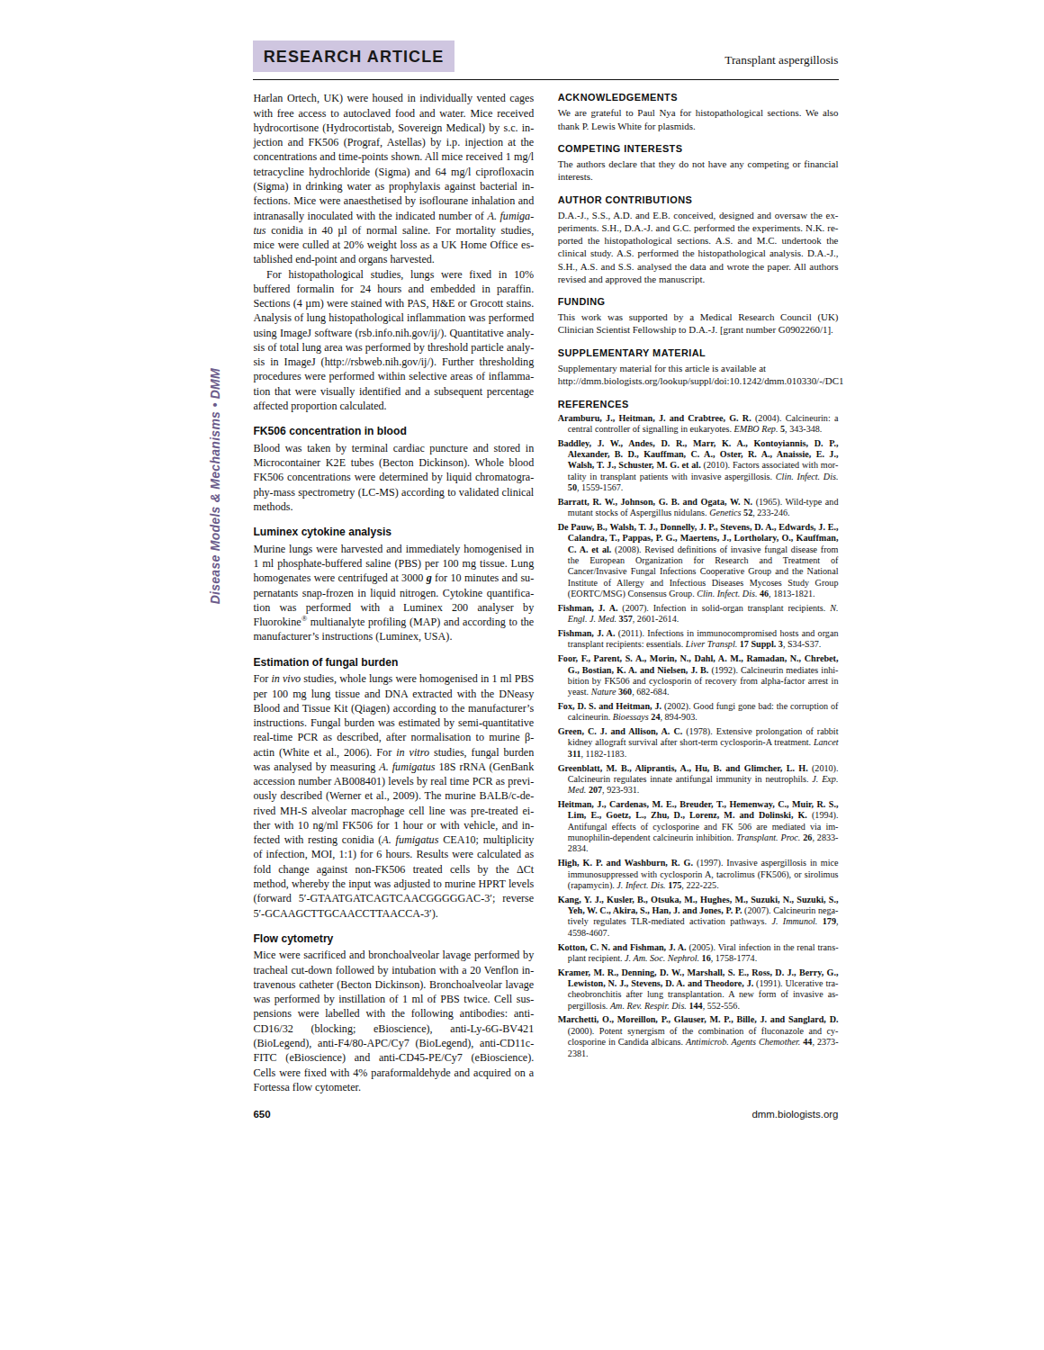RESEARCH ARTICLE
Transplant aspergillosis
Disease Models & Mechanisms • DMM
Harlan Ortech, UK) were housed in individually vented cages with free access to autoclaved food and water. Mice received hydrocortisone (Hydrocortistab, Sovereign Medical) by s.c. injection and FK506 (Prograf, Astellas) by i.p. injection at the concentrations and time-points shown. All mice received 1 mg/l tetracycline hydrochloride (Sigma) and 64 mg/l ciprofloxacin (Sigma) in drinking water as prophylaxis against bacterial infections. Mice were anaesthetised by isoflourane inhalation and intranasally inoculated with the indicated number of A. fumigatus conidia in 40 µl of normal saline. For mortality studies, mice were culled at 20% weight loss as a UK Home Office established end-point and organs harvested.
For histopathological studies, lungs were fixed in 10% buffered formalin for 24 hours and embedded in paraffin. Sections (4 µm) were stained with PAS, H&E or Grocott stains. Analysis of lung histopathological inflammation was performed using ImageJ software (rsb.info.nih.gov/ij/). Quantitative analysis of total lung area was performed by threshold particle analysis in ImageJ (http://rsbweb.nih.gov/ij/). Further thresholding procedures were performed within selective areas of inflammation that were visually identified and a subsequent percentage affected proportion calculated.
FK506 concentration in blood
Blood was taken by terminal cardiac puncture and stored in Microcontainer K2E tubes (Becton Dickinson). Whole blood FK506 concentrations were determined by liquid chromatography-mass spectrometry (LC-MS) according to validated clinical methods.
Luminex cytokine analysis
Murine lungs were harvested and immediately homogenised in 1 ml phosphate-buffered saline (PBS) per 100 mg tissue. Lung homogenates were centrifuged at 3000 g for 10 minutes and supernatants snap-frozen in liquid nitrogen. Cytokine quantification was performed with a Luminex 200 analyser by Fluorokine® multianalyte profiling (MAP) and according to the manufacturer’s instructions (Luminex, USA).
Estimation of fungal burden
For in vivo studies, whole lungs were homogenised in 1 ml PBS per 100 mg lung tissue and DNA extracted with the DNeasy Blood and Tissue Kit (Qiagen) according to the manufacturer’s instructions. Fungal burden was estimated by semi-quantitative real-time PCR as described, after normalisation to murine β-actin (White et al., 2006). For in vitro studies, fungal burden was analysed by measuring A. fumigatus 18S rRNA (GenBank accession number AB008401) levels by real time PCR as previously described (Werner et al., 2009). The murine BALB/c-derived MH-S alveolar macrophage cell line was pre-treated either with 10 ng/ml FK506 for 1 hour or with vehicle, and infected with resting conidia (A. fumigatus CEA10; multiplicity of infection, MOI, 1:1) for 6 hours. Results were calculated as fold change against non-FK506 treated cells by the ΔCt method, whereby the input was adjusted to murine HPRT levels (forward 5′-GTAATGATCAGTCAACGGGGGAC-3′; reverse 5′-GCAAGCTTGCAACCTTAACCA-3′).
Flow cytometry
Mice were sacrificed and bronchoalveolar lavage performed by tracheal cut-down followed by intubation with a 20 Venflon intravenous catheter (Becton Dickinson). Bronchoalveolar lavage was performed by instillation of 1 ml of PBS twice. Cell suspensions were labelled with the following antibodies: anti-CD16/32 (blocking; eBioscience), anti-Ly-6G-BV421 (BioLegend), anti-F4/80-APC/Cy7 (BioLegend), anti-CD11c-FITC (eBioscience) and anti-CD45-PE/Cy7 (eBioscience). Cells were fixed with 4% paraformaldehyde and acquired on a Fortessa flow cytometer.
Acknowledgements
We are grateful to Paul Nya for histopathological sections. We also thank P. Lewis White for plasmids.
Competing interests
The authors declare that they do not have any competing or financial interests.
Author contributions
D.A.-J., S.S., A.D. and E.B. conceived, designed and oversaw the experiments. S.H., D.A.-J. and G.C. performed the experiments. N.K. reported the histopathological sections. A.S. and M.C. undertook the clinical study. A.S. performed the histopathological analysis. D.A.-J., S.H., A.S. and S.S. analysed the data and wrote the paper. All authors revised and approved the manuscript.
Funding
This work was supported by a Medical Research Council (UK) Clinician Scientist Fellowship to D.A.-J. [grant number G0902260/1].
Supplementary material
Supplementary material for this article is available at
http://dmm.biologists.org/lookup/suppl/doi:10.1242/dmm.010330/-/DC1
References
Aramburu, J., Heitman, J. and Crabtree, G. R. (2004). Calcineurin: a central controller of signalling in eukaryotes. EMBO Rep. 5, 343-348.
Baddley, J. W., Andes, D. R., Marr, K. A., Kontoyiannis, D. P., Alexander, B. D., Kauffman, C. A., Oster, R. A., Anaissie, E. J., Walsh, T. J., Schuster, M. G. et al. (2010). Factors associated with mortality in transplant patients with invasive aspergillosis. Clin. Infect. Dis. 50, 1559-1567.
Barratt, R. W., Johnson, G. B. and Ogata, W. N. (1965). Wild-type and mutant stocks of Aspergillus nidulans. Genetics 52, 233-246.
De Pauw, B., Walsh, T. J., Donnelly, J. P., Stevens, D. A., Edwards, J. E., Calandra, T., Pappas, P. G., Maertens, J., Lortholary, O., Kauffman, C. A. et al. (2008). Revised definitions of invasive fungal disease from the European Organization for Research and Treatment of Cancer/Invasive Fungal Infections Cooperative Group and the National Institute of Allergy and Infectious Diseases Mycoses Study Group (EORTC/MSG) Consensus Group. Clin. Infect. Dis. 46, 1813-1821.
Fishman, J. A. (2007). Infection in solid-organ transplant recipients. N. Engl. J. Med. 357, 2601-2614.
Fishman, J. A. (2011). Infections in immunocompromised hosts and organ transplant recipients: essentials. Liver Transpl. 17 Suppl. 3, S34-S37.
Foor, F., Parent, S. A., Morin, N., Dahl, A. M., Ramadan, N., Chrebet, G., Bostian, K. A. and Nielsen, J. B. (1992). Calcineurin mediates inhibition by FK506 and cyclosporin of recovery from alpha-factor arrest in yeast. Nature 360, 682-684.
Fox, D. S. and Heitman, J. (2002). Good fungi gone bad: the corruption of calcineurin. Bioessays 24, 894-903.
Green, C. J. and Allison, A. C. (1978). Extensive prolongation of rabbit kidney allograft survival after short-term cyclosporin-A treatment. Lancet 311, 1182-1183.
Greenblatt, M. B., Aliprantis, A., Hu, B. and Glimcher, L. H. (2010). Calcineurin regulates innate antifungal immunity in neutrophils. J. Exp. Med. 207, 923-931.
Heitman, J., Cardenas, M. E., Breuder, T., Hemenway, C., Muir, R. S., Lim, E., Goetz, L., Zhu, D., Lorenz, M. and Dolinski, K. (1994). Antifungal effects of cyclosporine and FK 506 are mediated via immunophilin-dependent calcineurin inhibition. Transplant. Proc. 26, 2833-2834.
High, K. P. and Washburn, R. G. (1997). Invasive aspergillosis in mice immunosuppressed with cyclosporin A, tacrolimus (FK506), or sirolimus (rapamycin). J. Infect. Dis. 175, 222-225.
Kang, Y. J., Kusler, B., Otsuka, M., Hughes, M., Suzuki, N., Suzuki, S., Yeh, W. C., Akira, S., Han, J. and Jones, P. P. (2007). Calcineurin negatively regulates TLR-mediated activation pathways. J. Immunol. 179, 4598-4607.
Kotton, C. N. and Fishman, J. A. (2005). Viral infection in the renal transplant recipient. J. Am. Soc. Nephrol. 16, 1758-1774.
Kramer, M. R., Denning, D. W., Marshall, S. E., Ross, D. J., Berry, G., Lewiston, N. J., Stevens, D. A. and Theodore, J. (1991). Ulcerative tracheobronchitis after lung transplantation. A new form of invasive aspergillosis. Am. Rev. Respir. Dis. 144, 552-556.
Marchetti, O., Moreillon, P., Glauser, M. P., Bille, J. and Sanglard, D. (2000). Potent synergism of the combination of fluconazole and cyclosporine in Candida albicans. Antimicrob. Agents Chemother. 44, 2373-2381.
650
dmm.biologists.org